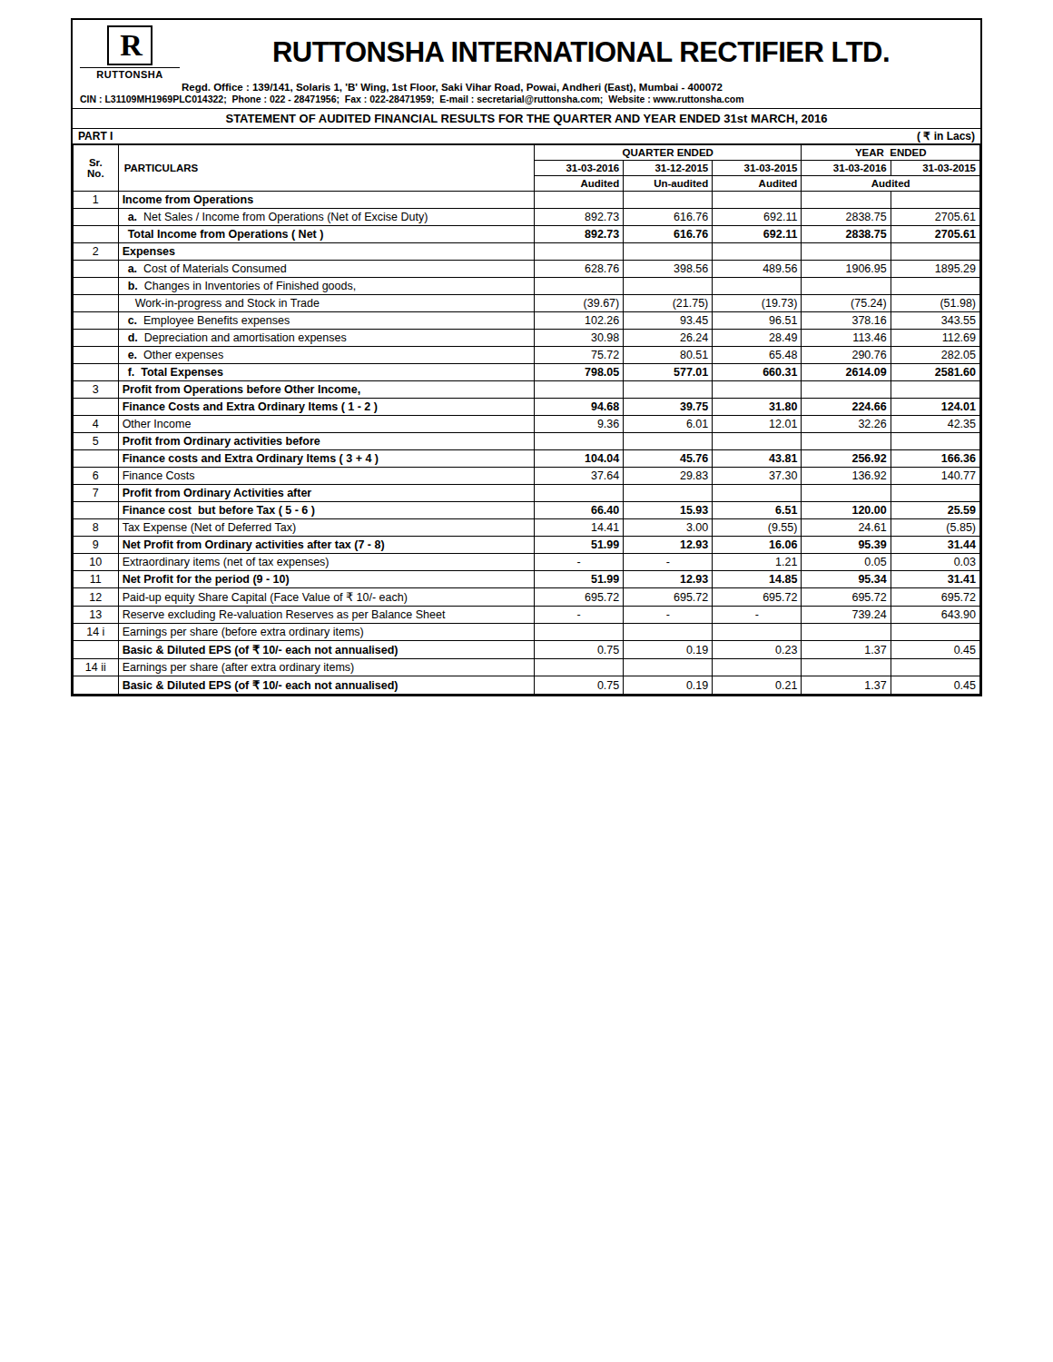R
RUTTONSHA
RUTTONSHA INTERNATIONAL RECTIFIER LTD.
Regd. Office : 139/141, Solaris 1, 'B' Wing, 1st Floor, Saki Vihar Road, Powai, Andheri (East), Mumbai - 400072
CIN : L31109MH1969PLC014322; Phone : 022 - 28471956; Fax : 022-28471959; E-mail : secretarial@ruttonsha.com; Website : www.ruttonsha.com
STATEMENT OF AUDITED FINANCIAL RESULTS FOR THE QUARTER AND YEAR ENDED 31st MARCH, 2016
PART I ( ₹ in Lacs)
| Sr. No. | PARTICULARS | QUARTER ENDED | YEAR ENDED |
| --- | --- | --- | --- |
| 31-03-2016 | 31-12-2015 | 31-03-2015 | 31-03-2016 | 31-03-2015 |
| Audited | Un-audited | Audited | Audited |
| 1 | Income from Operations | | | | | |
| | a. Net Sales / Income from Operations (Net of Excise Duty) | 892.73 | 616.76 | 692.11 | 2838.75 | 2705.61 |
| | Total Income from Operations ( Net ) | 892.73 | 616.76 | 692.11 | 2838.75 | 2705.61 |
| 2 | Expenses | | | | | |
| | a. Cost of Materials Consumed | 628.76 | 398.56 | 489.56 | 1906.95 | 1895.29 |
| | b. Changes in Inventories of Finished goods, | | | | | |
| | Work-in-progress and Stock in Trade | (39.67) | (21.75) | (19.73) | (75.24) | (51.98) |
| | c. Employee Benefits expenses | 102.26 | 93.45 | 96.51 | 378.16 | 343.55 |
| | d. Depreciation and amortisation expenses | 30.98 | 26.24 | 28.49 | 113.46 | 112.69 |
| | e. Other expenses | 75.72 | 80.51 | 65.48 | 290.76 | 282.05 |
| | f. Total Expenses | 798.05 | 577.01 | 660.31 | 2614.09 | 2581.60 |
| 3 | Profit from Operations before Other Income, | | | | | |
| | Finance Costs and Extra Ordinary Items ( 1 - 2 ) | 94.68 | 39.75 | 31.80 | 224.66 | 124.01 |
| 4 | Other Income | 9.36 | 6.01 | 12.01 | 32.26 | 42.35 |
| 5 | Profit from Ordinary activities before | | | | | |
| | Finance costs and Extra Ordinary Items ( 3 + 4 ) | 104.04 | 45.76 | 43.81 | 256.92 | 166.36 |
| 6 | Finance Costs | 37.64 | 29.83 | 37.30 | 136.92 | 140.77 |
| 7 | Profit from Ordinary Activities after | | | | | |
| | Finance cost but before Tax ( 5 - 6 ) | 66.40 | 15.93 | 6.51 | 120.00 | 25.59 |
| 8 | Tax Expense (Net of Deferred Tax) | 14.41 | 3.00 | (9.55) | 24.61 | (5.85) |
| 9 | Net Profit from Ordinary activities after tax (7 - 8) | 51.99 | 12.93 | 16.06 | 95.39 | 31.44 |
| 10 | Extraordinary items (net of tax expenses) | - | - | 1.21 | 0.05 | 0.03 |
| 11 | Net Profit for the period (9 - 10) | 51.99 | 12.93 | 14.85 | 95.34 | 31.41 |
| 12 | Paid-up equity Share Capital (Face Value of ₹ 10/- each) | 695.72 | 695.72 | 695.72 | 695.72 | 695.72 |
| 13 | Reserve excluding Re-valuation Reserves as per Balance Sheet | - | - | - | 739.24 | 643.90 |
| 14 i | Earnings per share (before extra ordinary items) | | | | | |
| | Basic & Diluted EPS (of ₹ 10/- each not annualised) | 0.75 | 0.19 | 0.23 | 1.37 | 0.45 |
| 14 ii | Earnings per share (after extra ordinary items) | | | | | |
| | Basic & Diluted EPS (of ₹ 10/- each not annualised) | 0.75 | 0.19 | 0.21 | 1.37 | 0.45 |